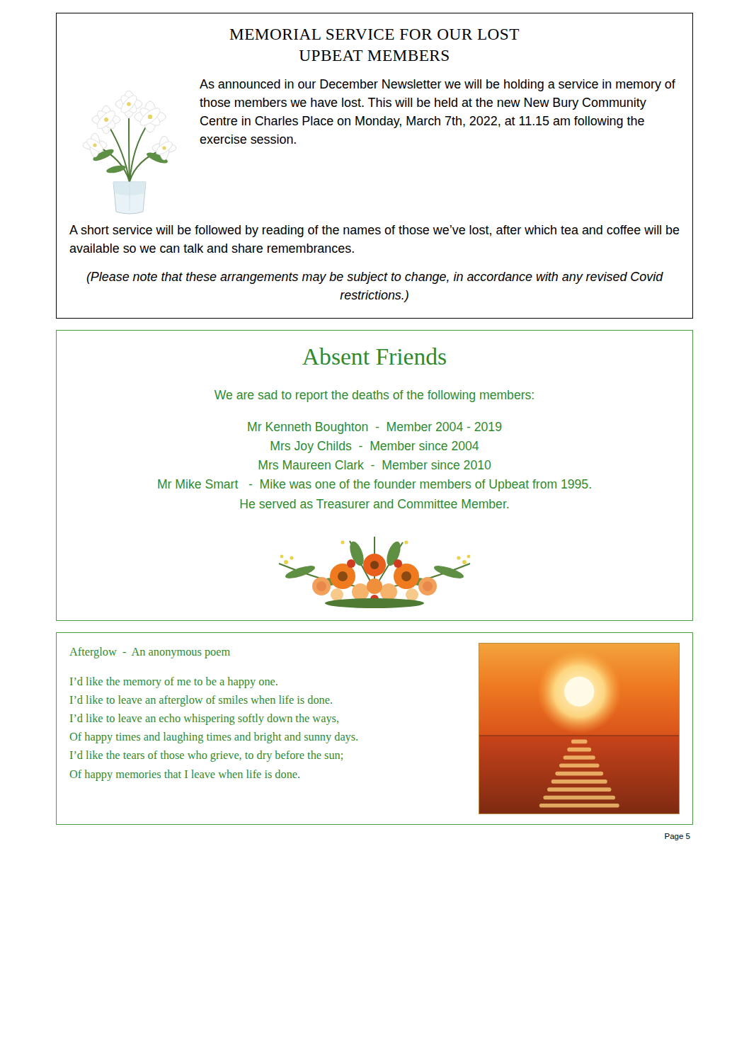MEMORIAL SERVICE FOR OUR LOST
UPBEAT MEMBERS
As announced in our December Newsletter we will be holding a service in memory of those members we have lost. This will be held at the new New Bury Community Centre in Charles Place on Monday, March 7th, 2022, at 11.15 am following the exercise session.
A short service will be followed by reading of the names of those we’ve lost, after which tea and coffee will be available so we can talk and share remembrances.
(Please note that these arrangements may be subject to change, in accordance with any revised Covid restrictions.)
Absent Friends
We are sad to report the deaths of the following members:
Mr Kenneth Boughton - Member 2004 - 2019
Mrs Joy Childs - Member since 2004
Mrs Maureen Clark - Member since 2010
Mr Mike Smart - Mike was one of the founder members of Upbeat from 1995.
He served as Treasurer and Committee Member.
Afterglow - An anonymous poem
I’d like the memory of me to be a happy one.
I’d like to leave an afterglow of smiles when life is done.
I’d like to leave an echo whispering softly down the ways,
Of happy times and laughing times and bright and sunny days.
I’d like the tears of those who grieve, to dry before the sun;
Of happy memories that I leave when life is done.
Page 5